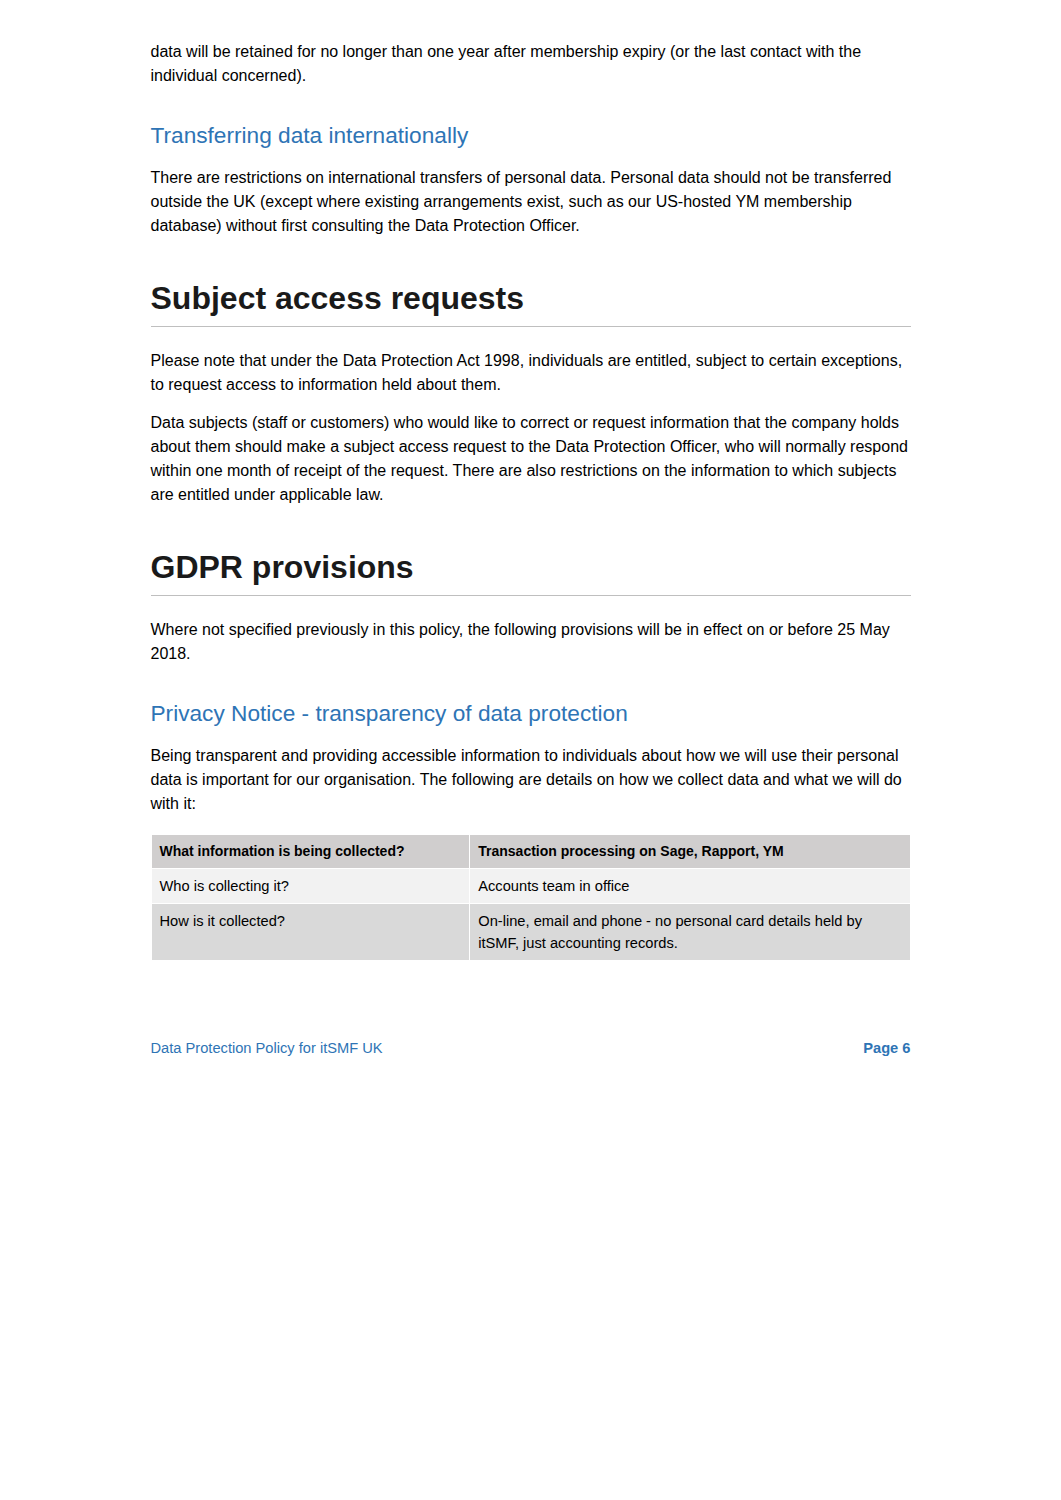data will be retained for no longer than one year after membership expiry (or the last contact with the individual concerned).
Transferring data internationally
There are restrictions on international transfers of personal data. Personal data should not be transferred outside the UK (except where existing arrangements exist, such as our US-hosted YM membership database) without first consulting the Data Protection Officer.
Subject access requests
Please note that under the Data Protection Act 1998, individuals are entitled, subject to certain exceptions, to request access to information held about them.
Data subjects (staff or customers) who would like to correct or request information that the company holds about them should make a subject access request to the Data Protection Officer, who will normally respond within one month of receipt of the request. There are also restrictions on the information to which subjects are entitled under applicable law.
GDPR provisions
Where not specified previously in this policy, the following provisions will be in effect on or before 25 May 2018.
Privacy Notice - transparency of data protection
Being transparent and providing accessible information to individuals about how we will use their personal data is important for our organisation. The following are details on how we collect data and what we will do with it:
| What information is being collected? | Transaction processing on Sage, Rapport, YM |
| Who is collecting it? | Accounts team in office |
| How is it collected? | On-line, email and phone - no personal card details held by itSMF, just accounting records. |
Data Protection Policy for itSMF UK Page 6